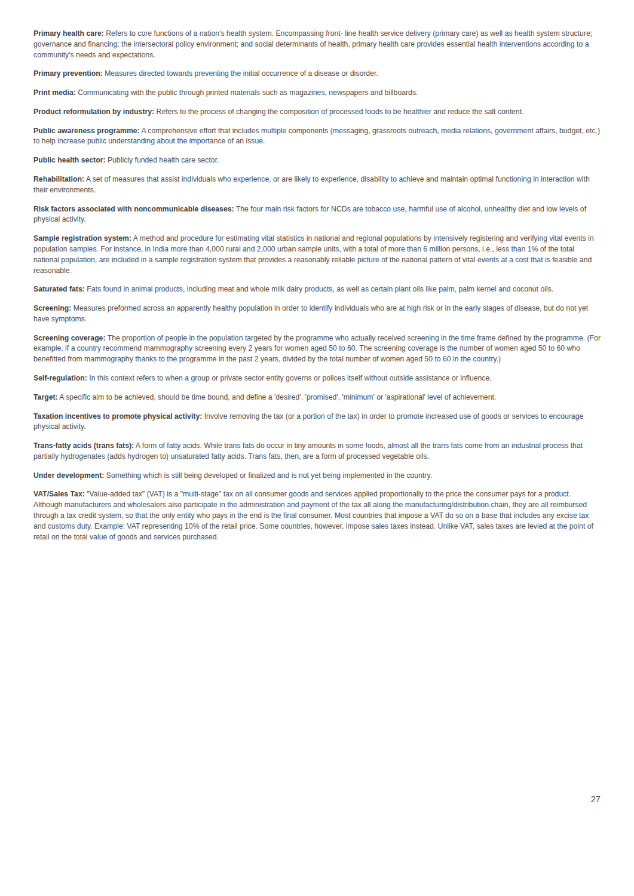Primary health care: Refers to core functions of a nation's health system. Encompassing front- line health service delivery (primary care) as well as health system structure; governance and financing; the intersectoral policy environment; and social determinants of health, primary health care provides essential health interventions according to a community's needs and expectations.
Primary prevention: Measures directed towards preventing the initial occurrence of a disease or disorder.
Print media: Communicating with the public through printed materials such as magazines, newspapers and billboards.
Product reformulation by industry: Refers to the process of changing the composition of processed foods to be healthier and reduce the salt content.
Public awareness programme: A comprehensive effort that includes multiple components (messaging, grassroots outreach, media relations, government affairs, budget, etc.) to help increase public understanding about the importance of an issue.
Public health sector: Publicly funded health care sector.
Rehabilitation: A set of measures that assist individuals who experience, or are likely to experience, disability to achieve and maintain optimal functioning in interaction with their environments.
Risk factors associated with noncommunicable diseases: The four main risk factors for NCDs are tobacco use, harmful use of alcohol, unhealthy diet and low levels of physical activity.
Sample registration system: A method and procedure for estimating vital statistics in national and regional populations by intensively registering and verifying vital events in population samples. For instance, in India more than 4,000 rural and 2,000 urban sample units, with a total of more than 6 million persons, i.e., less than 1% of the total national population, are included in a sample registration system that provides a reasonably reliable picture of the national pattern of vital events at a cost that is feasible and reasonable.
Saturated fats: Fats found in animal products, including meat and whole milk dairy products, as well as certain plant oils like palm, palm kernel and coconut oils.
Screening: Measures preformed across an apparently healthy population in order to identify individuals who are at high risk or in the early stages of disease, but do not yet have symptoms.
Screening coverage: The proportion of people in the population targeted by the programme who actually received screening in the time frame defined by the programme. (For example, if a country recommend mammography screening every 2 years for women aged 50 to 60. The screening coverage is the number of women aged 50 to 60 who benefitted from mammography thanks to the programme in the past 2 years, divided by the total number of women aged 50 to 60 in the country.)
Self-regulation: In this context refers to when a group or private sector entity governs or polices itself without outside assistance or influence.
Target: A specific aim to be achieved, should be time bound, and define a 'desired', 'promised', 'minimum' or 'aspirational' level of achievement.
Taxation incentives to promote physical activity: Involve removing the tax (or a portion of the tax) in order to promote increased use of goods or services to encourage physical activity.
Trans-fatty acids (trans fats): A form of fatty acids. While trans fats do occur in tiny amounts in some foods, almost all the trans fats come from an industrial process that partially hydrogenates (adds hydrogen to) unsaturated fatty acids. Trans fats, then, are a form of processed vegetable oils.
Under development: Something which is still being developed or finalized and is not yet being implemented in the country.
VAT/Sales Tax: "Value-added tax" (VAT) is a "multi-stage" tax on all consumer goods and services applied proportionally to the price the consumer pays for a product. Although manufacturers and wholesalers also participate in the administration and payment of the tax all along the manufacturing/distribution chain, they are all reimbursed through a tax credit system, so that the only entity who pays in the end is the final consumer. Most countries that impose a VAT do so on a base that includes any excise tax and customs duty. Example: VAT representing 10% of the retail price. Some countries, however, impose sales taxes instead. Unlike VAT, sales taxes are levied at the point of retail on the total value of goods and services purchased.
27